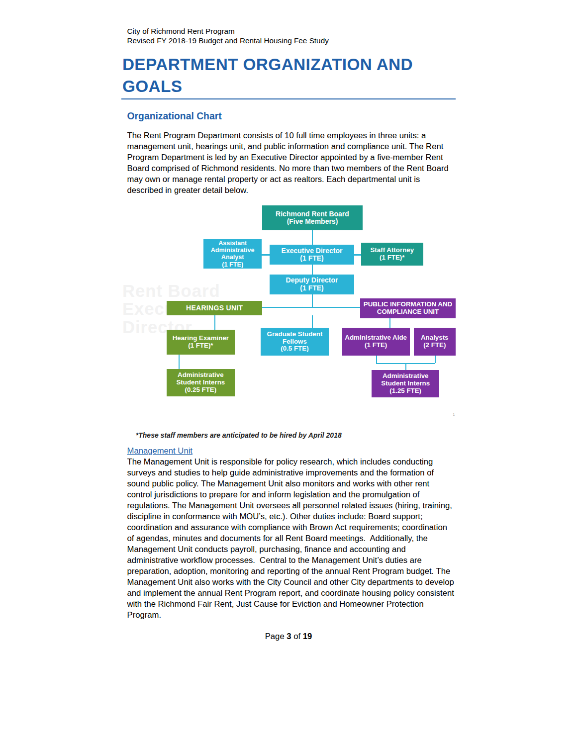City of Richmond Rent Program
Revised FY 2018-19 Budget and Rental Housing Fee Study
Department Organization and Goals
Organizational Chart
The Rent Program Department consists of 10 full time employees in three units: a management unit, hearings unit, and public information and compliance unit. The Rent Program Department is led by an Executive Director appointed by a five-member Rent Board comprised of Richmond residents. No more than two members of the Rent Board may own or manage rental property or act as realtors. Each departmental unit is described in greater detail below.
Rent Board
Executive
Director
Richmond Rent Board
(Five Members)
Assistant
Administrative
Analyst
(1 FTE)
Executive Director
(1 FTE)
Staff Attorney
(1 FTE)*
Deputy Director
(1 FTE)
HEARINGS UNIT
PUBLIC INFORMATION AND
COMPLIANCE UNIT
Hearing Examiner
(1 FTE)*
Graduate Student
Fellows
(0.5 FTE)
Administrative Aide
(1 FTE)
Analysts
(2 FTE)
Administrative
Student Interns
(0.25 FTE)
Administrative
Student Interns
(1.25 FTE)
1
*These staff members are anticipated to be hired by April 2018
Management Unit
The Management Unit is responsible for policy research, which includes conducting surveys and studies to help guide administrative improvements and the formation of sound public policy. The Management Unit also monitors and works with other rent control jurisdictions to prepare for and inform legislation and the promulgation of regulations. The Management Unit oversees all personnel related issues (hiring, training, discipline in conformance with MOU’s, etc.). Other duties include: Board support; coordination and assurance with compliance with Brown Act requirements; coordination of agendas, minutes and documents for all Rent Board meetings. Additionally, the Management Unit conducts payroll, purchasing, finance and accounting and administrative workflow processes. Central to the Management Unit’s duties are preparation, adoption, monitoring and reporting of the annual Rent Program budget. The Management Unit also works with the City Council and other City departments to develop and implement the annual Rent Program report, and coordinate housing policy consistent with the Richmond Fair Rent, Just Cause for Eviction and Homeowner Protection Program.
Page 3 of 19